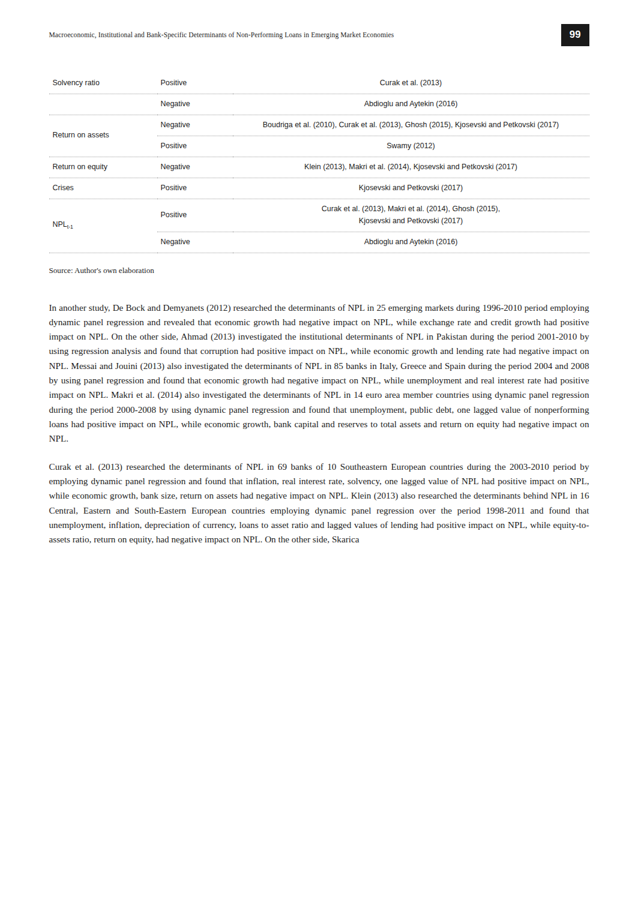Macroeconomic, Institutional and Bank-Specific Determinants of Non-Performing Loans in Emerging Market Economies
99
| Solvency ratio | Positive | Curak et al. (2013) |
| | Negative | Abdioglu and Aytekin (2016) |
| Return on assets | Negative | Boudriga et al. (2010), Curak et al. (2013), Ghosh (2015), Kjosevski and Petkovski (2017) |
| Positive | Swamy (2012) |
| Return on equity | Negative | Klein (2013), Makri et al. (2014), Kjosevski and Petkovski (2017) |
| Crises | Positive | Kjosevski and Petkovski (2017) |
| NPL t-1 | Positive | Curak et al. (2013), Makri et al. (2014), Ghosh (2015), Kjosevski and Petkovski (2017) |
| Negative | Abdioglu and Aytekin (2016) |
Source: Author's own elaboration
In another study, De Bock and Demyanets (2012) researched the determinants of NPL in 25 emerging markets during 1996-2010 period employing dynamic panel regression and revealed that economic growth had negative impact on NPL, while exchange rate and credit growth had positive impact on NPL. On the other side, Ahmad (2013) investigated the institutional determinants of NPL in Pakistan during the period 2001-2010 by using regression analysis and found that corruption had positive impact on NPL, while economic growth and lending rate had negative impact on NPL. Messai and Jouini (2013) also investigated the determinants of NPL in 85 banks in Italy, Greece and Spain during the period 2004 and 2008 by using panel regression and found that economic growth had negative impact on NPL, while unemployment and real interest rate had positive impact on NPL. Makri et al. (2014) also investigated the determinants of NPL in 14 euro area member countries using dynamic panel regression during the period 2000-2008 by using dynamic panel regression and found that unemployment, public debt, one lagged value of nonperforming loans had positive impact on NPL, while economic growth, bank capital and reserves to total assets and return on equity had negative impact on NPL.
Curak et al. (2013) researched the determinants of NPL in 69 banks of 10 Southeastern European countries during the 2003-2010 period by employing dynamic panel regression and found that inflation, real interest rate, solvency, one lagged value of NPL had positive impact on NPL, while economic growth, bank size, return on assets had negative impact on NPL. Klein (2013) also researched the determinants behind NPL in 16 Central, Eastern and South-Eastern European countries employing dynamic panel regression over the period 1998-2011 and found that unemployment, inflation, depreciation of currency, loans to asset ratio and lagged values of lending had positive impact on NPL, while equity-to-assets ratio, return on equity, had negative impact on NPL. On the other side, Skarica